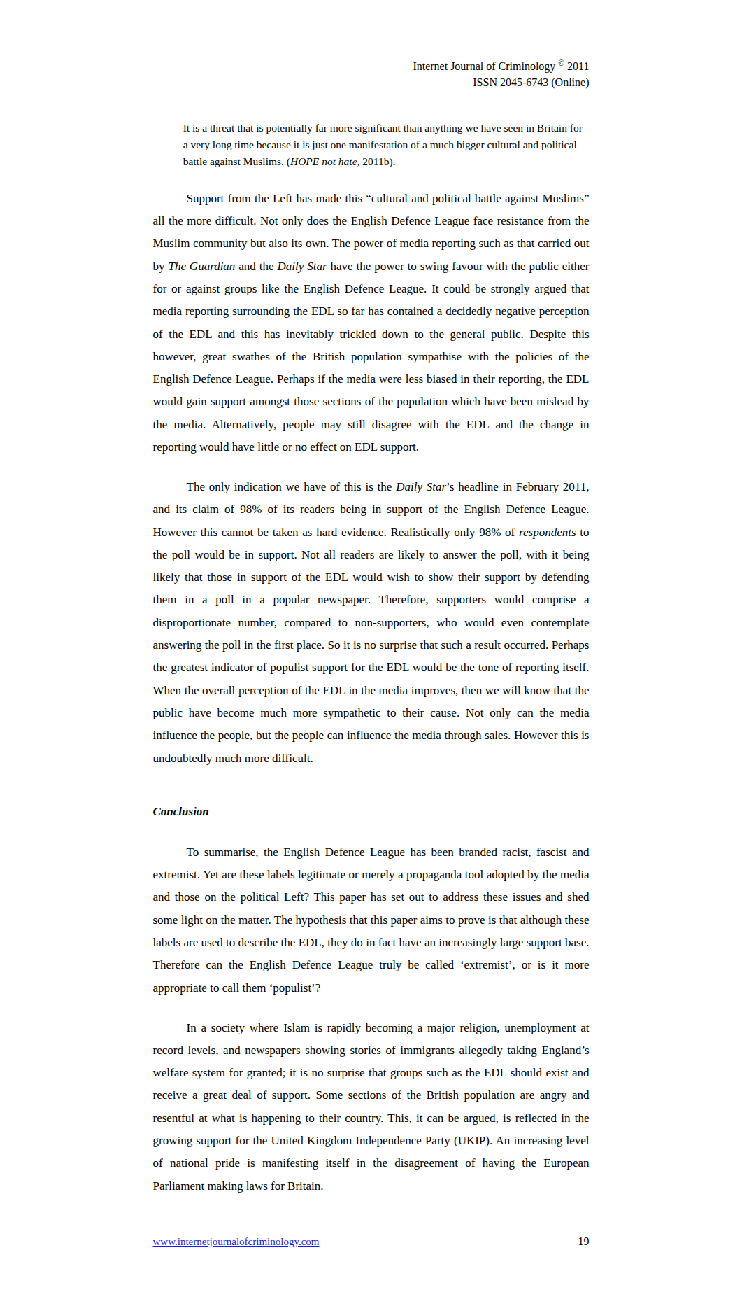Internet Journal of Criminology © 2011
ISSN 2045-6743 (Online)
It is a threat that is potentially far more significant than anything we have seen in Britain for a very long time because it is just one manifestation of a much bigger cultural and political battle against Muslims. (HOPE not hate, 2011b).
Support from the Left has made this “cultural and political battle against Muslims” all the more difficult. Not only does the English Defence League face resistance from the Muslim community but also its own. The power of media reporting such as that carried out by The Guardian and the Daily Star have the power to swing favour with the public either for or against groups like the English Defence League. It could be strongly argued that media reporting surrounding the EDL so far has contained a decidedly negative perception of the EDL and this has inevitably trickled down to the general public. Despite this however, great swathes of the British population sympathise with the policies of the English Defence League. Perhaps if the media were less biased in their reporting, the EDL would gain support amongst those sections of the population which have been mislead by the media. Alternatively, people may still disagree with the EDL and the change in reporting would have little or no effect on EDL support.
The only indication we have of this is the Daily Star’s headline in February 2011, and its claim of 98% of its readers being in support of the English Defence League. However this cannot be taken as hard evidence. Realistically only 98% of respondents to the poll would be in support. Not all readers are likely to answer the poll, with it being likely that those in support of the EDL would wish to show their support by defending them in a poll in a popular newspaper. Therefore, supporters would comprise a disproportionate number, compared to non-supporters, who would even contemplate answering the poll in the first place. So it is no surprise that such a result occurred. Perhaps the greatest indicator of populist support for the EDL would be the tone of reporting itself. When the overall perception of the EDL in the media improves, then we will know that the public have become much more sympathetic to their cause. Not only can the media influence the people, but the people can influence the media through sales. However this is undoubtedly much more difficult.
Conclusion
To summarise, the English Defence League has been branded racist, fascist and extremist. Yet are these labels legitimate or merely a propaganda tool adopted by the media and those on the political Left? This paper has set out to address these issues and shed some light on the matter. The hypothesis that this paper aims to prove is that although these labels are used to describe the EDL, they do in fact have an increasingly large support base. Therefore can the English Defence League truly be called ‘extremist’, or is it more appropriate to call them ‘populist’?
In a society where Islam is rapidly becoming a major religion, unemployment at record levels, and newspapers showing stories of immigrants allegedly taking England’s welfare system for granted; it is no surprise that groups such as the EDL should exist and receive a great deal of support. Some sections of the British population are angry and resentful at what is happening to their country. This, it can be argued, is reflected in the growing support for the United Kingdom Independence Party (UKIP). An increasing level of national pride is manifesting itself in the disagreement of having the European Parliament making laws for Britain.
www.internetjournalofcriminology.com 19